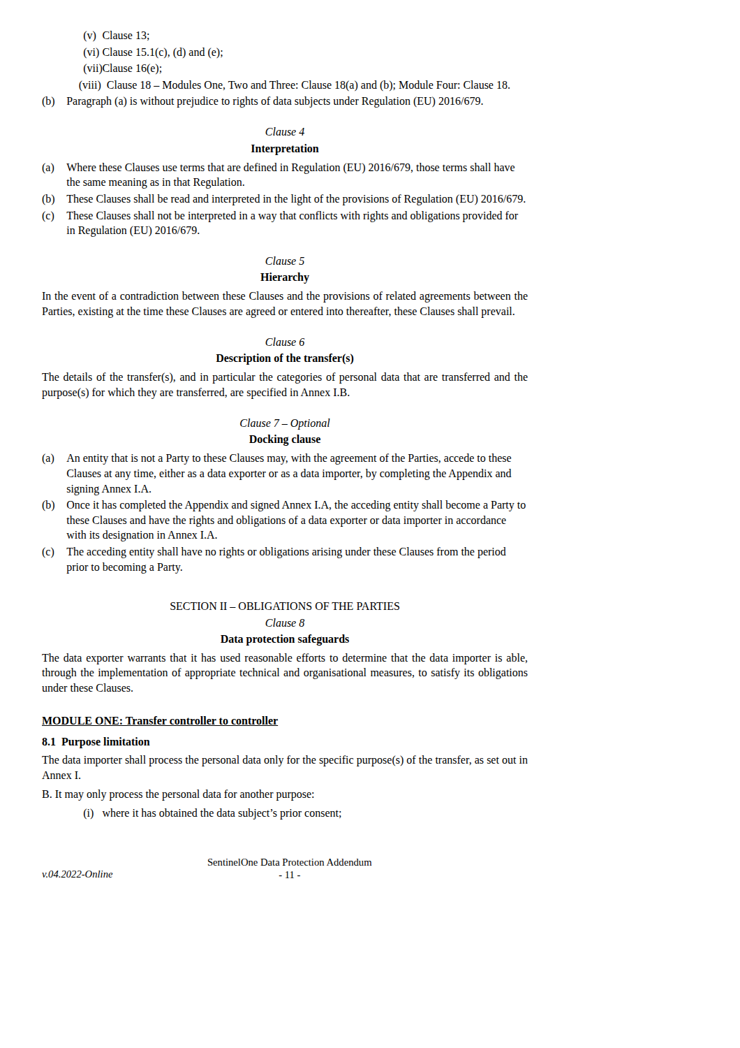(v)
Clause 13;
(vi)
Clause 15.1(c), (d) and (e);
(vii)
Clause 16(e);
(viii)
Clause 18 – Modules One, Two and Three: Clause 18(a) and (b); Module Four: Clause 18.
(b)
Paragraph (a) is without prejudice to rights of data subjects under Regulation (EU) 2016/679.
Clause 4
Interpretation
(a)
Where these Clauses use terms that are defined in Regulation (EU) 2016/679, those terms shall have the same meaning as in that Regulation.
(b)
These Clauses shall be read and interpreted in the light of the provisions of Regulation (EU) 2016/679.
(c)
These Clauses shall not be interpreted in a way that conflicts with rights and obligations provided for in Regulation (EU) 2016/679.
Clause 5
Hierarchy
In the event of a contradiction between these Clauses and the provisions of related agreements between the Parties, existing at the time these Clauses are agreed or entered into thereafter, these Clauses shall prevail.
Clause 6
Description of the transfer(s)
The details of the transfer(s), and in particular the categories of personal data that are transferred and the purpose(s) for which they are transferred, are specified in Annex I.B.
Clause 7 – Optional
Docking clause
(a)
An entity that is not a Party to these Clauses may, with the agreement of the Parties, accede to these Clauses at any time, either as a data exporter or as a data importer, by completing the Appendix and signing Annex I.A.
(b)
Once it has completed the Appendix and signed Annex I.A, the acceding entity shall become a Party to these Clauses and have the rights and obligations of a data exporter or data importer in accordance with its designation in Annex I.A.
(c)
The acceding entity shall have no rights or obligations arising under these Clauses from the period prior to becoming a Party.
SECTION II – OBLIGATIONS OF THE PARTIES
Clause 8
Data protection safeguards
The data exporter warrants that it has used reasonable efforts to determine that the data importer is able, through the implementation of appropriate technical and organisational measures, to satisfy its obligations under these Clauses.
MODULE ONE: Transfer controller to controller
8.1 Purpose limitation
The data importer shall process the personal data only for the specific purpose(s) of the transfer, as set out in Annex I.
B. It may only process the personal data for another purpose:
(i)
where it has obtained the data subject’s prior consent;
v.04.2022-Online
SentinelOne Data Protection Addendum
- 11 -